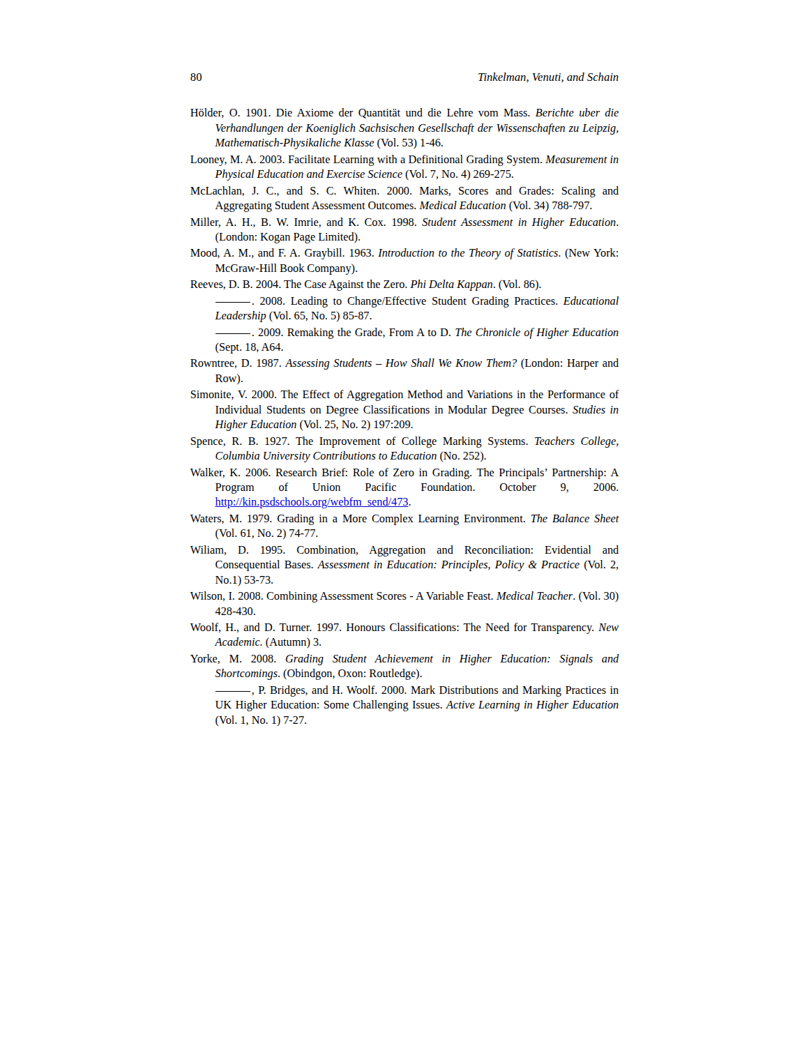80 Tinkelman, Venuti, and Schain
Hölder, O. 1901. Die Axiome der Quantität und die Lehre vom Mass. Berichte uber die Verhandlungen der Koeniglich Sachsischen Gesellschaft der Wissenschaften zu Leipzig, Mathematisch-Physikaliche Klasse (Vol. 53) 1-46.
Looney, M. A. 2003. Facilitate Learning with a Definitional Grading System. Measurement in Physical Education and Exercise Science (Vol. 7, No. 4) 269-275.
McLachlan, J. C., and S. C. Whiten. 2000. Marks, Scores and Grades: Scaling and Aggregating Student Assessment Outcomes. Medical Education (Vol. 34) 788-797.
Miller, A. H., B. W. Imrie, and K. Cox. 1998. Student Assessment in Higher Education. (London: Kogan Page Limited).
Mood, A. M., and F. A. Graybill. 1963. Introduction to the Theory of Statistics. (New York: McGraw-Hill Book Company).
Reeves, D. B. 2004. The Case Against the Zero. Phi Delta Kappan. (Vol. 86).
. 2008. Leading to Change/Effective Student Grading Practices. Educational Leadership (Vol. 65, No. 5) 85-87.
. 2009. Remaking the Grade, From A to D. The Chronicle of Higher Education (Sept. 18, A64.
Rowntree, D. 1987. Assessing Students – How Shall We Know Them? (London: Harper and Row).
Simonite, V. 2000. The Effect of Aggregation Method and Variations in the Performance of Individual Students on Degree Classifications in Modular Degree Courses. Studies in Higher Education (Vol. 25, No. 2) 197:209.
Spence, R. B. 1927. The Improvement of College Marking Systems. Teachers College, Columbia University Contributions to Education (No. 252).
Walker, K. 2006. Research Brief: Role of Zero in Grading. The Principals’ Partnership: A Program of Union Pacific Foundation. October 9, 2006. http://kin.psdschools.org/webfm_send/473.
Waters, M. 1979. Grading in a More Complex Learning Environment. The Balance Sheet (Vol. 61, No. 2) 74-77.
Wiliam, D. 1995. Combination, Aggregation and Reconciliation: Evidential and Consequential Bases. Assessment in Education: Principles, Policy & Practice (Vol. 2, No.1) 53-73.
Wilson, I. 2008. Combining Assessment Scores - A Variable Feast. Medical Teacher. (Vol. 30) 428-430.
Woolf, H., and D. Turner. 1997. Honours Classifications: The Need for Transparency. New Academic. (Autumn) 3.
Yorke, M. 2008. Grading Student Achievement in Higher Education: Signals and Shortcomings. (Obindgon, Oxon: Routledge).
, P. Bridges, and H. Woolf. 2000. Mark Distributions and Marking Practices in UK Higher Education: Some Challenging Issues. Active Learning in Higher Education (Vol. 1, No. 1) 7-27.